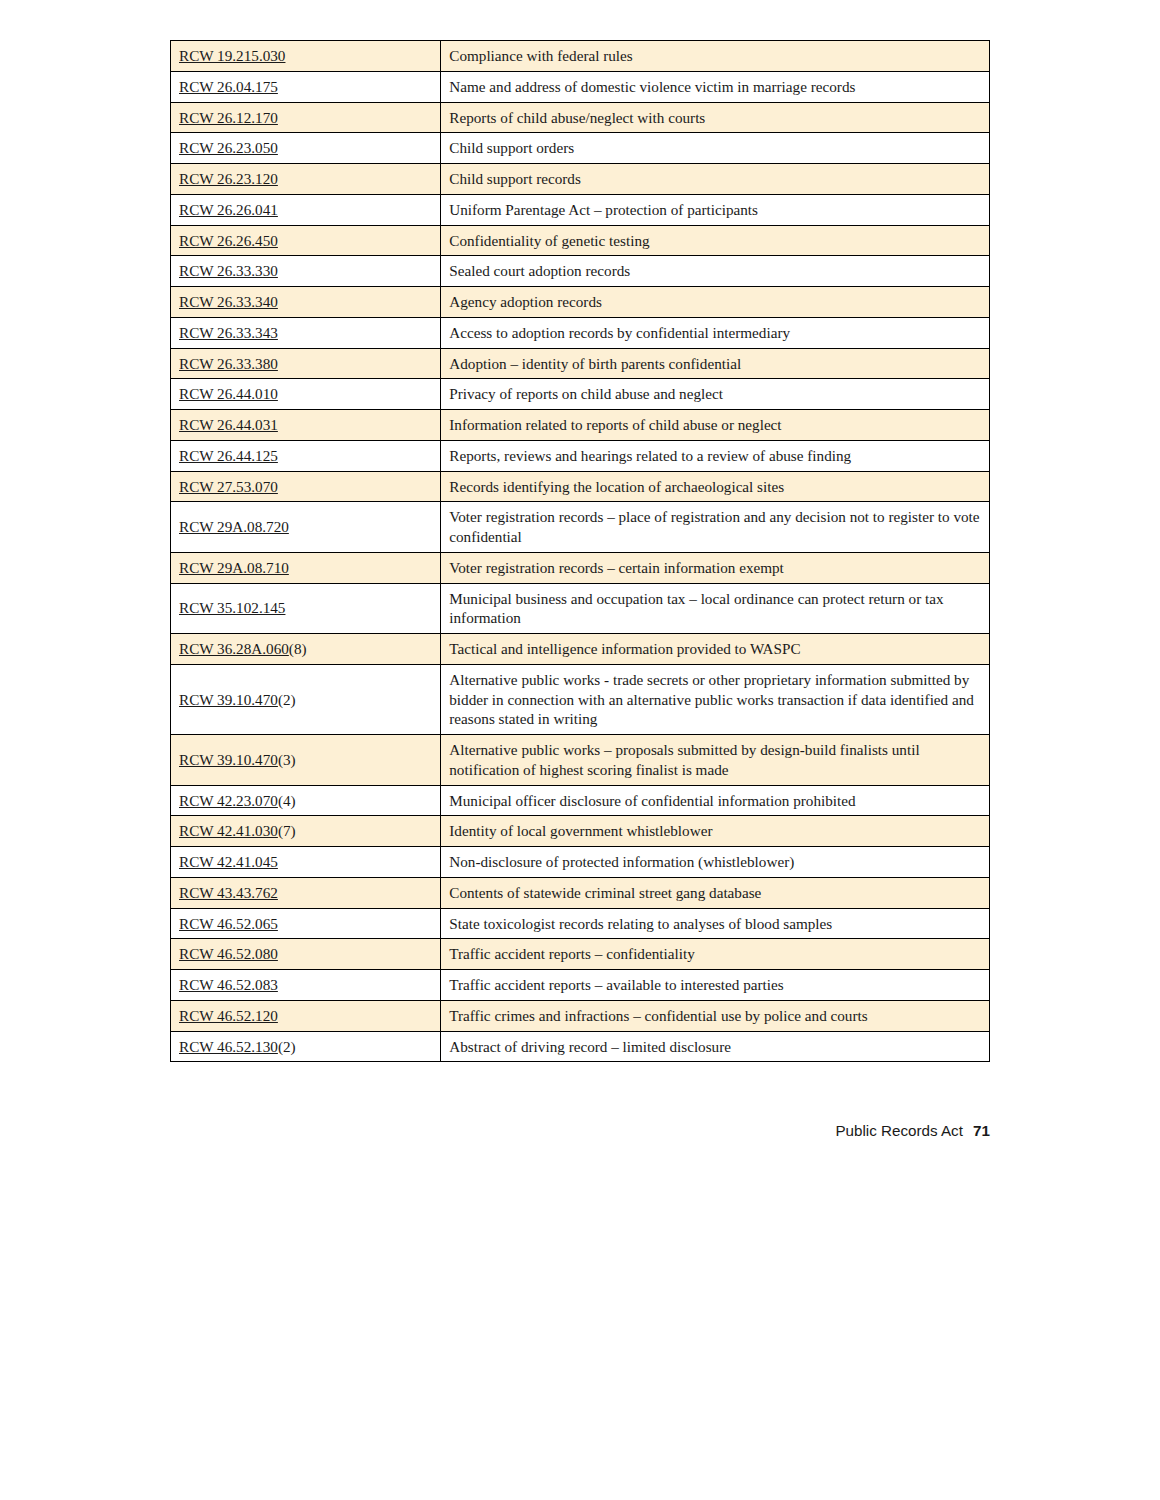| RCW 19.215.030 | Compliance with federal rules |
| RCW 26.04.175 | Name and address of domestic violence victim in marriage records |
| RCW 26.12.170 | Reports of child abuse/neglect with courts |
| RCW 26.23.050 | Child support orders |
| RCW 26.23.120 | Child support records |
| RCW 26.26.041 | Uniform Parentage Act – protection of participants |
| RCW 26.26.450 | Confidentiality of genetic testing |
| RCW 26.33.330 | Sealed court adoption records |
| RCW 26.33.340 | Agency adoption records |
| RCW 26.33.343 | Access to adoption records by confidential intermediary |
| RCW 26.33.380 | Adoption – identity of birth parents confidential |
| RCW 26.44.010 | Privacy of reports on child abuse and neglect |
| RCW 26.44.031 | Information related to reports of child abuse or neglect |
| RCW 26.44.125 | Reports, reviews and hearings related to a review of abuse finding |
| RCW 27.53.070 | Records identifying the location of archaeological sites |
| RCW 29A.08.720 | Voter registration records – place of registration and any decision not to register to vote confidential |
| RCW 29A.08.710 | Voter registration records – certain information exempt |
| RCW 35.102.145 | Municipal business and occupation tax – local ordinance can protect return or tax information |
| RCW 36.28A.060 (8) | Tactical and intelligence information provided to WASPC |
| RCW 39.10.470 (2) | Alternative public works - trade secrets or other proprietary information submitted by bidder in connection with an alternative public works transaction if data identified and reasons stated in writing |
| RCW 39.10.470 (3) | Alternative public works – proposals submitted by design-build finalists until notification of highest scoring finalist is made |
| RCW 42.23.070 (4) | Municipal officer disclosure of confidential information prohibited |
| RCW 42.41.030 (7) | Identity of local government whistleblower |
| RCW 42.41.045 | Non-disclosure of protected information (whistleblower) |
| RCW 43.43.762 | Contents of statewide criminal street gang database |
| RCW 46.52.065 | State toxicologist records relating to analyses of blood samples |
| RCW 46.52.080 | Traffic accident reports – confidentiality |
| RCW 46.52.083 | Traffic accident reports – available to interested parties |
| RCW 46.52.120 | Traffic crimes and infractions – confidential use by police and courts |
| RCW 46.52.130 (2) | Abstract of driving record – limited disclosure |
Public Records Act 71